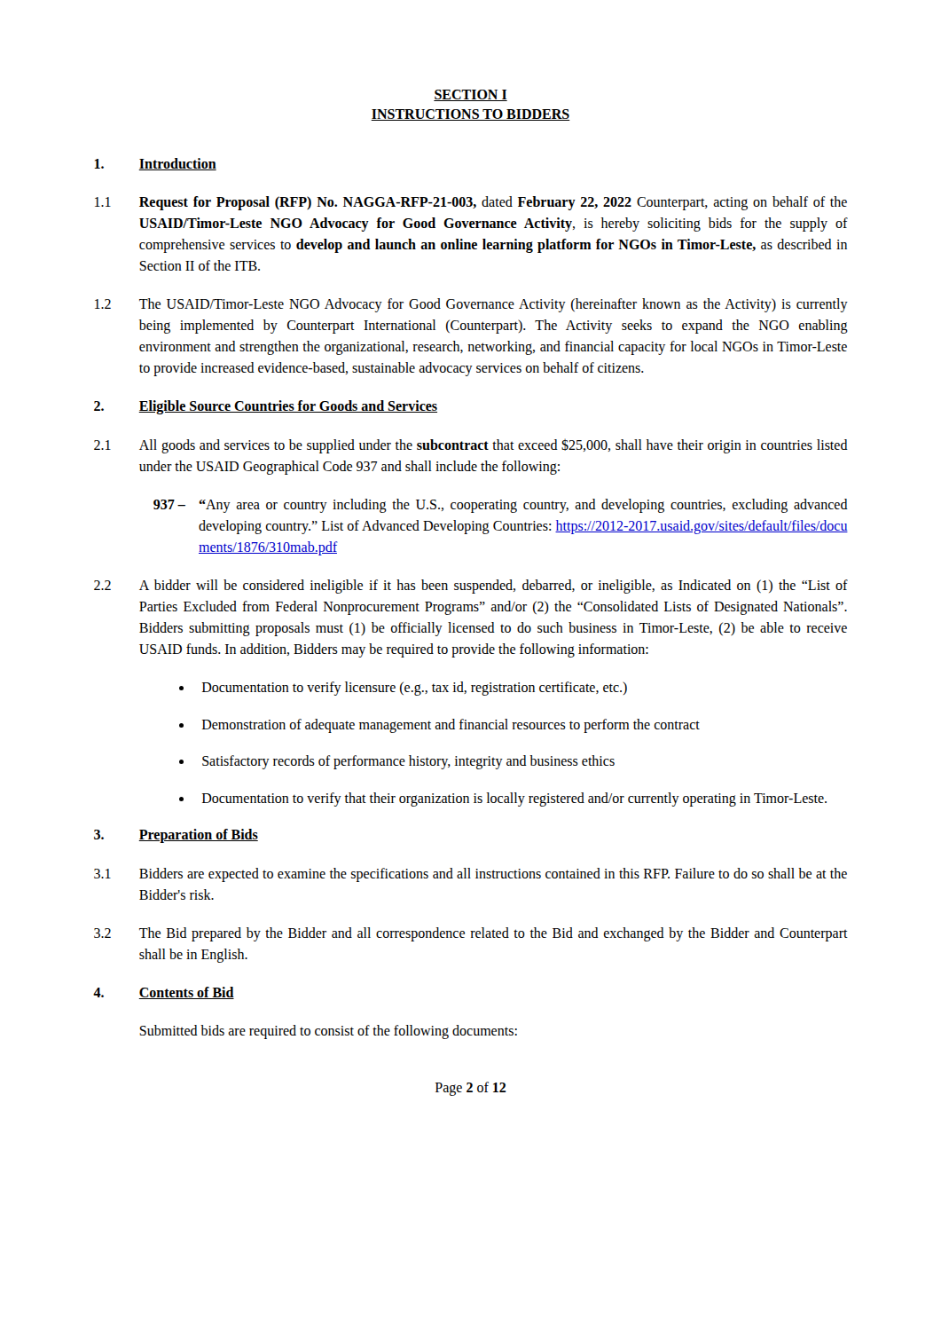SECTION I
INSTRUCTIONS TO BIDDERS
1.
Introduction
1.1
Request for Proposal (RFP) No. NAGGA-RFP-21-003, dated February 22, 2022 Counterpart, acting on behalf of the USAID/Timor-Leste NGO Advocacy for Good Governance Activity, is hereby soliciting bids for the supply of comprehensive services to develop and launch an online learning platform for NGOs in Timor-Leste, as described in Section II of the ITB.
1.2
The USAID/Timor-Leste NGO Advocacy for Good Governance Activity (hereinafter known as the Activity) is currently being implemented by Counterpart International (Counterpart). The Activity seeks to expand the NGO enabling environment and strengthen the organizational, research, networking, and financial capacity for local NGOs in Timor-Leste to provide increased evidence-based, sustainable advocacy services on behalf of citizens.
2.
Eligible Source Countries for Goods and Services
2.1
All goods and services to be supplied under the subcontract that exceed $25,000, shall have their origin in countries listed under the USAID Geographical Code 937 and shall include the following:
937 –
“Any area or country including the U.S., cooperating country, and developing countries, excluding advanced developing country.” List of Advanced Developing Countries: https://2012-2017.usaid.gov/sites/default/files/documents/1876/310mab.pdf
2.2
A bidder will be considered ineligible if it has been suspended, debarred, or ineligible, as Indicated on (1) the “List of Parties Excluded from Federal Nonprocurement Programs” and/or (2) the “Consolidated Lists of Designated Nationals”. Bidders submitting proposals must (1) be officially licensed to do such business in Timor-Leste, (2) be able to receive USAID funds. In addition, Bidders may be required to provide the following information:
Documentation to verify licensure (e.g., tax id, registration certificate, etc.)
Demonstration of adequate management and financial resources to perform the contract
Satisfactory records of performance history, integrity and business ethics
Documentation to verify that their organization is locally registered and/or currently operating in Timor-Leste.
3.
Preparation of Bids
3.1
Bidders are expected to examine the specifications and all instructions contained in this RFP. Failure to do so shall be at the Bidder's risk.
3.2
The Bid prepared by the Bidder and all correspondence related to the Bid and exchanged by the Bidder and Counterpart shall be in English.
4.
Contents of Bid
Submitted bids are required to consist of the following documents:
Page 2 of 12